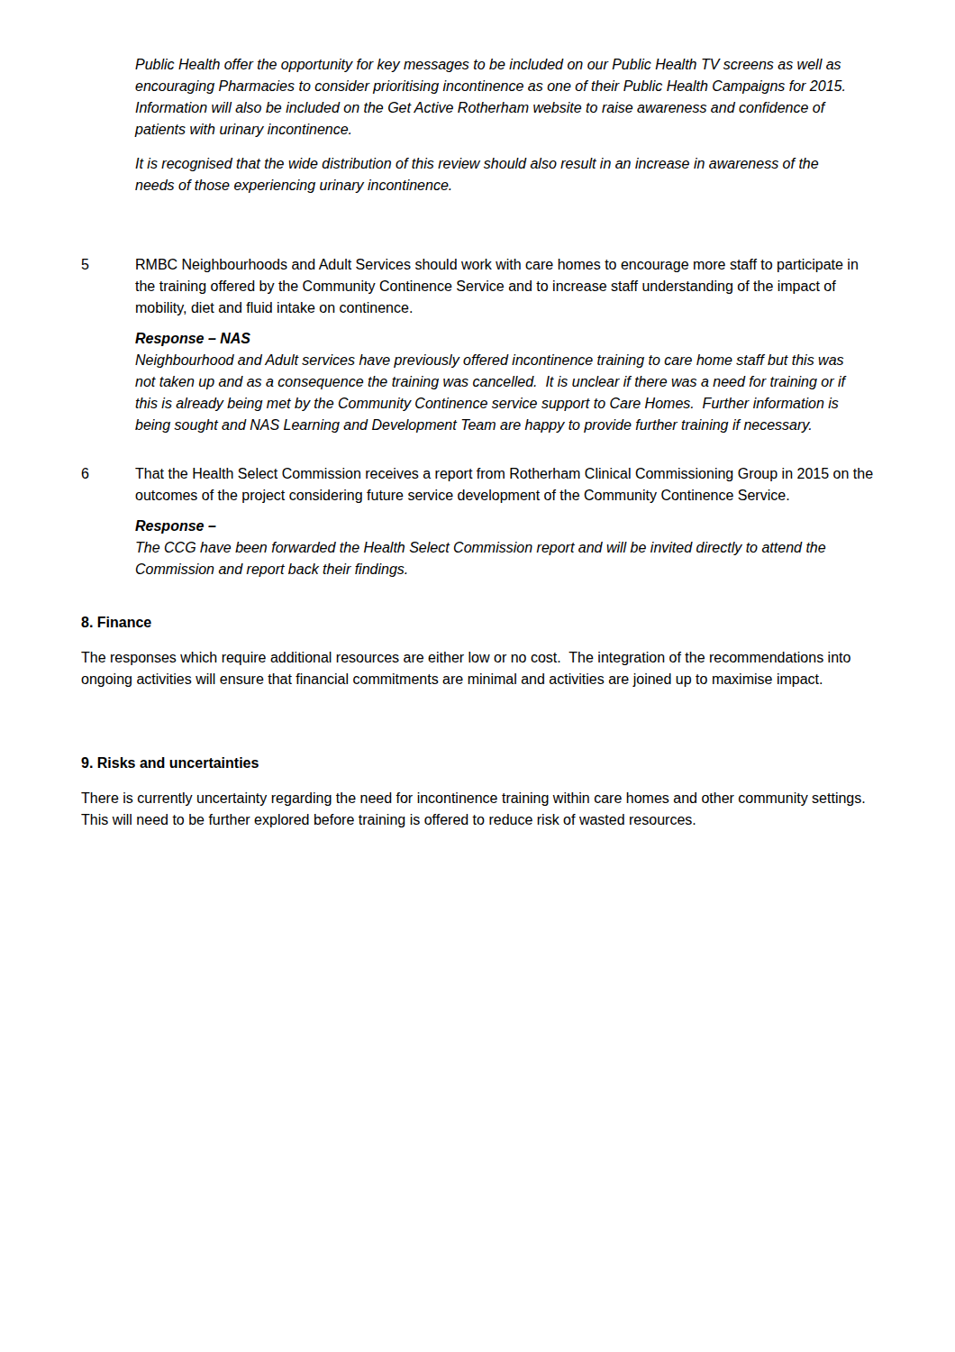Public Health offer the opportunity for key messages to be included on our Public Health TV screens as well as encouraging Pharmacies to consider prioritising incontinence as one of their Public Health Campaigns for 2015. Information will also be included on the Get Active Rotherham website to raise awareness and confidence of patients with urinary incontinence.
It is recognised that the wide distribution of this review should also result in an increase in awareness of the needs of those experiencing urinary incontinence.
5
RMBC Neighbourhoods and Adult Services should work with care homes to encourage more staff to participate in the training offered by the Community Continence Service and to increase staff understanding of the impact of mobility, diet and fluid intake on continence.
Response – NAS
Neighbourhood and Adult services have previously offered incontinence training to care home staff but this was not taken up and as a consequence the training was cancelled. It is unclear if there was a need for training or if this is already being met by the Community Continence service support to Care Homes. Further information is being sought and NAS Learning and Development Team are happy to provide further training if necessary.
6
That the Health Select Commission receives a report from Rotherham Clinical Commissioning Group in 2015 on the outcomes of the project considering future service development of the Community Continence Service.
Response –
The CCG have been forwarded the Health Select Commission report and will be invited directly to attend the Commission and report back their findings.
8. Finance
The responses which require additional resources are either low or no cost. The integration of the recommendations into ongoing activities will ensure that financial commitments are minimal and activities are joined up to maximise impact.
9. Risks and uncertainties
There is currently uncertainty regarding the need for incontinence training within care homes and other community settings. This will need to be further explored before training is offered to reduce risk of wasted resources.